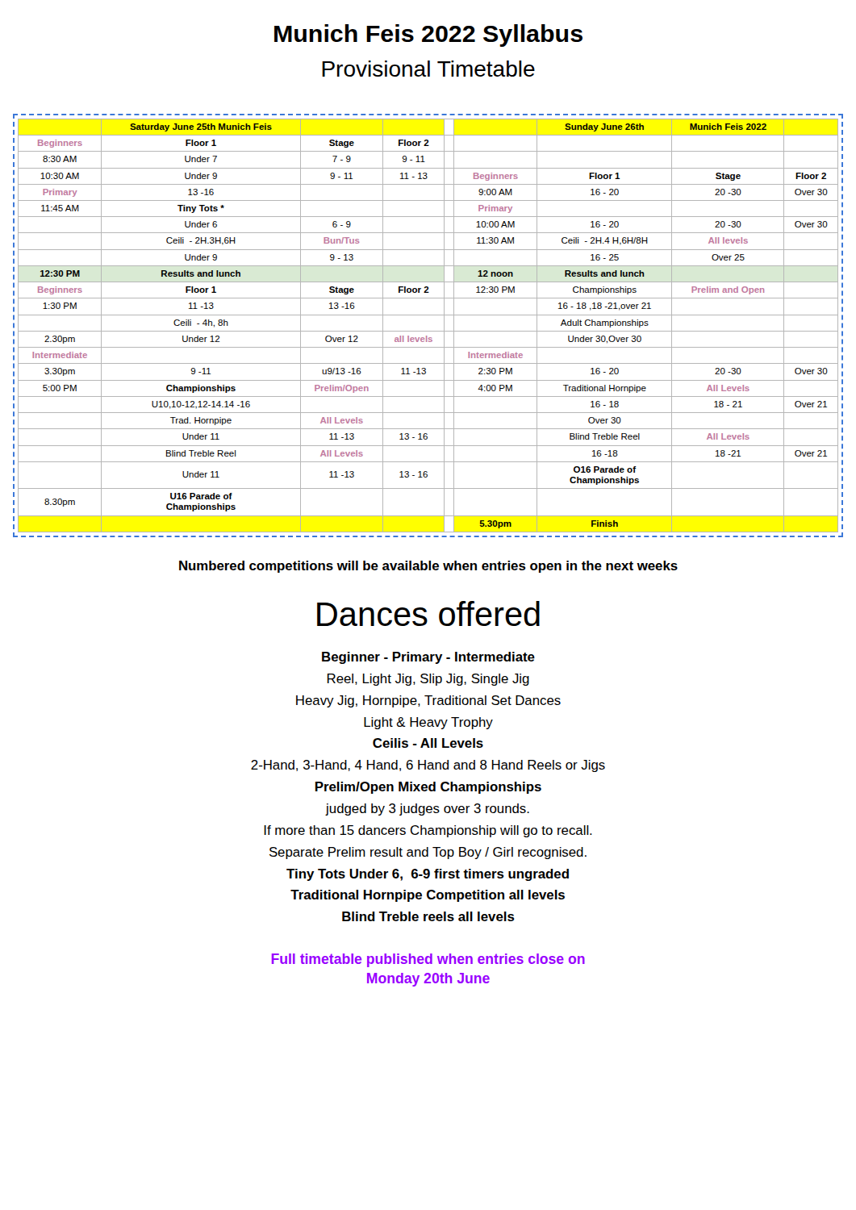Munich Feis 2022 Syllabus
Provisional Timetable
| | Saturday June 25th Munich Feis | | | | | Sunday June 26th | Munich Feis 2022 | |
| Beginners | Floor 1 | Stage | Floor 2 | | | | | |
| 8:30 AM | Under 7 | 7 - 9 | 9 - 11 | | | | | |
| 10:30 AM | Under 9 | 9 - 11 | 11 - 13 | | Beginners | Floor 1 | Stage | Floor 2 |
| Primary | 13 -16 | | | | 9:00 AM | 16 - 20 | 20 -30 | Over 30 |
| 11:45 AM | Tiny Tots * | | | | Primary | | | |
| | Under 6 | 6 - 9 | | | 10:00 AM | 16 - 20 | 20 -30 | Over 30 |
| | Ceili - 2H.3H,6H | Bun/Tus | | | 11:30 AM | Ceili - 2H.4 H,6H/8H | All levels | |
| | Under 9 | 9 - 13 | | | | 16 - 25 | Over 25 | |
| 12:30 PM | Results and lunch | | | | 12 noon | Results and lunch | | |
| Beginners | Floor 1 | Stage | Floor 2 | | 12:30 PM | Championships | Prelim and Open | |
| 1:30 PM | 11 -13 | 13 -16 | | | | 16 - 18 ,18 -21,over 21 | | |
| | Ceili - 4h, 8h | | | | | Adult Championships | | |
| 2.30pm | Under 12 | Over 12 | all levels | | | Under 30,Over 30 | | |
| Intermediate | | | | | Intermediate | | | |
| 3.30pm | 9 -11 | u9/13 -16 | 11 -13 | | 2:30 PM | 16 - 20 | 20 -30 | Over 30 |
| 5:00 PM | Championships | Prelim/Open | | | 4:00 PM | Traditional Hornpipe | All Levels | |
| | U10,10-12,12-14.14 -16 | | | | | 16 - 18 | 18 - 21 | Over 21 |
| | Trad. Hornpipe | All Levels | | | | Over 30 | | |
| | Under 11 | 11 -13 | 13 - 16 | | | Blind Treble Reel | All Levels | |
| | Blind Treble Reel | All Levels | | | | 16 -18 | 18 -21 | Over 21 |
| | Under 11 | 11 -13 | 13 - 16 | | | O16 Parade of Championships | | |
| 8.30pm | U16 Parade of Championships | | | | | | | |
| | | | | | 5.30pm | Finish | | |
Numbered competitions will be available when entries open in the next weeks
Dances offered
Beginner - Primary - Intermediate
Reel, Light Jig, Slip Jig, Single Jig
Heavy Jig, Hornpipe, Traditional Set Dances
Light & Heavy Trophy
Ceilis - All Levels
2-Hand, 3-Hand, 4 Hand, 6 Hand and 8 Hand Reels or Jigs
Prelim/Open Mixed Championships
judged by 3 judges over 3 rounds.
If more than 15 dancers Championship will go to recall.
Separate Prelim result and Top Boy / Girl recognised.
Tiny Tots Under 6, 6-9 first timers ungraded
Traditional Hornpipe Competition all levels
Blind Treble reels all levels
Full timetable published when entries close on
Monday 20th June